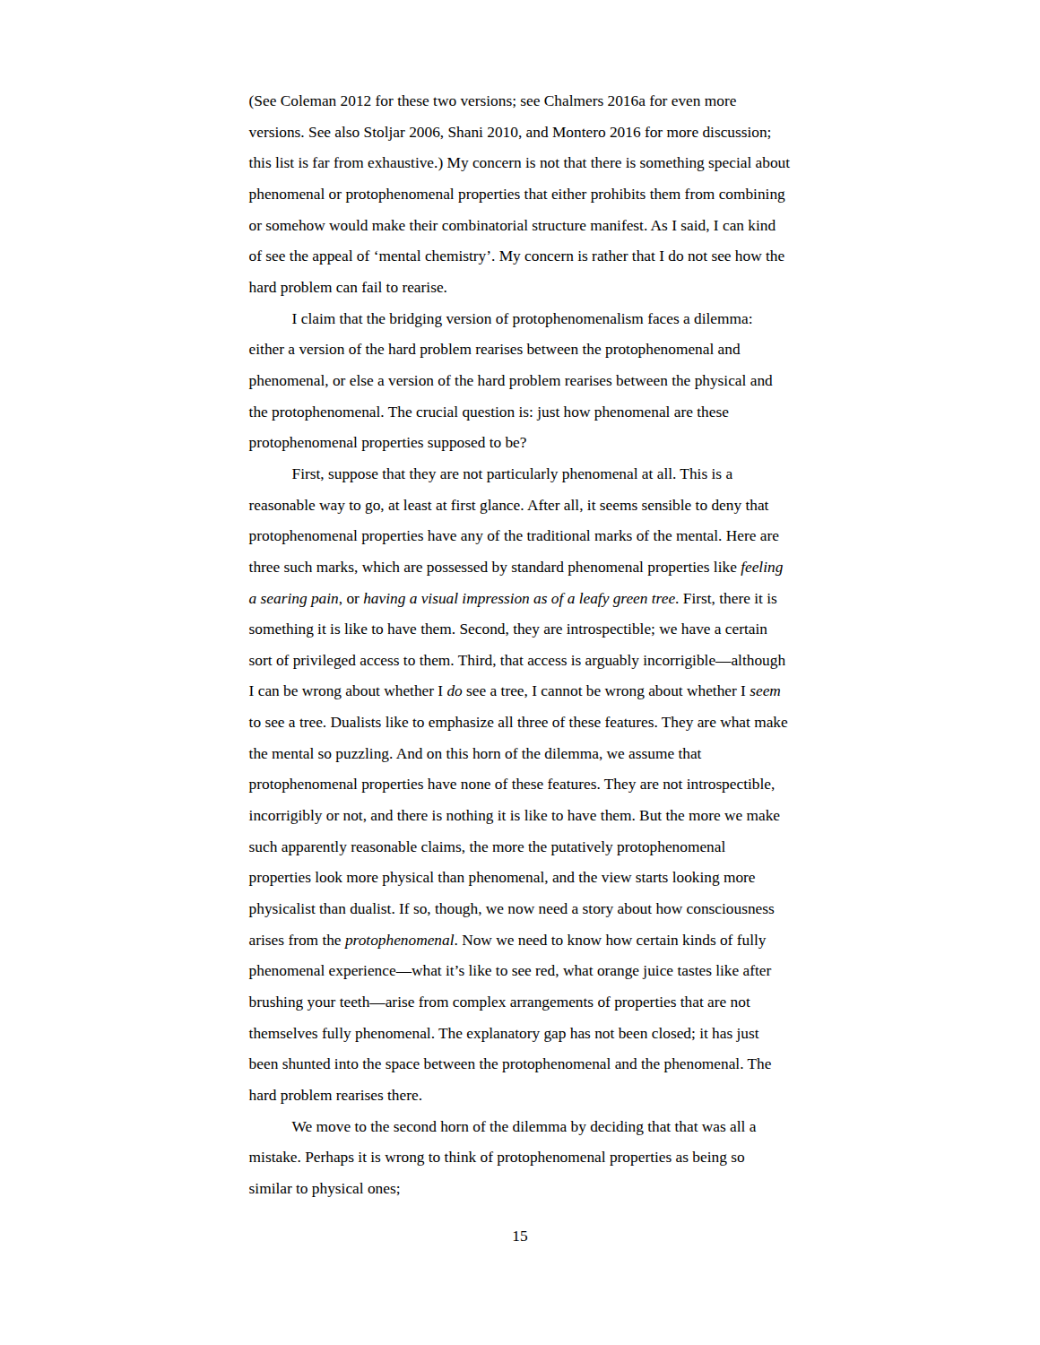(See Coleman 2012 for these two versions; see Chalmers 2016a for even more versions. See also Stoljar 2006, Shani 2010, and Montero 2016 for more discussion; this list is far from exhaustive.) My concern is not that there is something special about phenomenal or protophenomenal properties that either prohibits them from combining or somehow would make their combinatorial structure manifest. As I said, I can kind of see the appeal of ‘mental chemistry’. My concern is rather that I do not see how the hard problem can fail to rearise.
I claim that the bridging version of protophenomenalism faces a dilemma: either a version of the hard problem rearises between the protophenomenal and phenomenal, or else a version of the hard problem rearises between the physical and the protophenomenal. The crucial question is: just how phenomenal are these protophenomenal properties supposed to be?
First, suppose that they are not particularly phenomenal at all. This is a reasonable way to go, at least at first glance. After all, it seems sensible to deny that protophenomenal properties have any of the traditional marks of the mental. Here are three such marks, which are possessed by standard phenomenal properties like feeling a searing pain, or having a visual impression as of a leafy green tree. First, there it is something it is like to have them. Second, they are introspectible; we have a certain sort of privileged access to them. Third, that access is arguably incorrigible—although I can be wrong about whether I do see a tree, I cannot be wrong about whether I seem to see a tree. Dualists like to emphasize all three of these features. They are what make the mental so puzzling. And on this horn of the dilemma, we assume that protophenomenal properties have none of these features. They are not introspectible, incorrigibly or not, and there is nothing it is like to have them. But the more we make such apparently reasonable claims, the more the putatively protophenomenal properties look more physical than phenomenal, and the view starts looking more physicalist than dualist. If so, though, we now need a story about how consciousness arises from the protophenomenal. Now we need to know how certain kinds of fully phenomenal experience—what it’s like to see red, what orange juice tastes like after brushing your teeth—arise from complex arrangements of properties that are not themselves fully phenomenal. The explanatory gap has not been closed; it has just been shunted into the space between the protophenomenal and the phenomenal. The hard problem rearises there.
We move to the second horn of the dilemma by deciding that that was all a mistake. Perhaps it is wrong to think of protophenomenal properties as being so similar to physical ones;
15